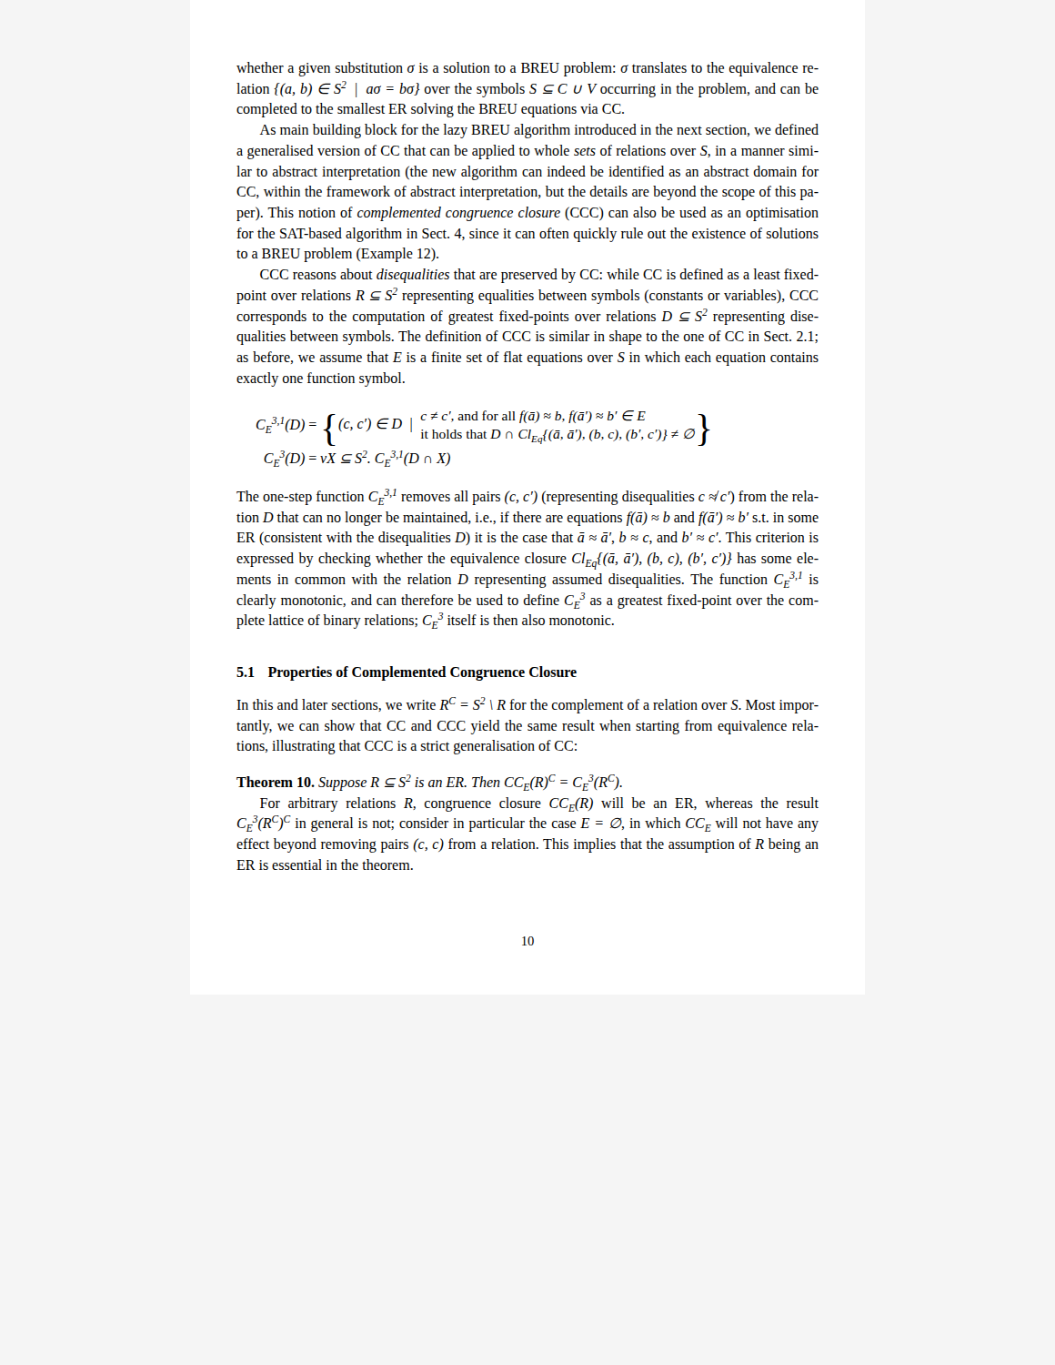whether a given substitution σ is a solution to a BREU problem: σ translates to the equivalence relation {(a, b) ∈ S2 | aσ = bσ} over the symbols S ⊆ C ∪ V occurring in the problem, and can be completed to the smallest ER solving the BREU equations via CC.
As main building block for the lazy BREU algorithm introduced in the next section, we defined a generalised version of CC that can be applied to whole sets of relations over S, in a manner similar to abstract interpretation (the new algorithm can indeed be identified as an abstract domain for CC, within the framework of abstract interpretation, but the details are beyond the scope of this paper). This notion of complemented congruence closure (CCC) can also be used as an optimisation for the SAT-based algorithm in Sect. 4, since it can often quickly rule out the existence of solutions to a BREU problem (Example 12).
CCC reasons about disequalities that are preserved by CC: while CC is defined as a least fixed-point over relations R ⊆ S2 representing equalities between symbols (constants or variables), CCC corresponds to the computation of greatest fixed-points over relations D ⊆ S2 representing disequalities between symbols. The definition of CCC is similar in shape to the one of CC in Sect. 2.1; as before, we assume that E is a finite set of flat equations over S in which each equation contains exactly one function symbol.
| C E 3,1 (D) | = | { (c, c′) ∈ D / c ≠ c′, and for all f(ā) ≈ b, f(ā′) ≈ b′ ∈ E it holds that D ∩ Cl Eq {(ā, ā′), (b, c), (b′, c′)} ≠ ∅ } |
| C E 3 (D) | = | νX ⊆ S 2 . C E 3,1 (D ∩ X) |
The one-step function CE3,1 removes all pairs (c, c′) (representing disequalities c ≉ c′) from the relation D that can no longer be maintained, i.e., if there are equations f(ā) ≈ b and f(ā′) ≈ b′ s.t. in some ER (consistent with the disequalities D) it is the case that ā ≈ ā′, b ≈ c, and b′ ≈ c′. This criterion is expressed by checking whether the equivalence closure ClEq{(ā, ā′), (b, c), (b′, c′)} has some elements in common with the relation D representing assumed disequalities. The function CE3,1 is clearly monotonic, and can therefore be used to define CE3 as a greatest fixed-point over the complete lattice of binary relations; CE3 itself is then also monotonic.
5.1 Properties of Complemented Congruence Closure
In this and later sections, we write RC = S2 \ R for the complement of a relation over S. Most importantly, we can show that CC and CCC yield the same result when starting from equivalence relations, illustrating that CCC is a strict generalisation of CC:
Theorem 10. Suppose R ⊆ S2 is an ER. Then CCE(R)C = CE3(RC).
For arbitrary relations R, congruence closure CCE(R) will be an ER, whereas the result CE3(RC)C in general is not; consider in particular the case E = ∅, in which CCE will not have any effect beyond removing pairs (c, c) from a relation. This implies that the assumption of R being an ER is essential in the theorem.
10